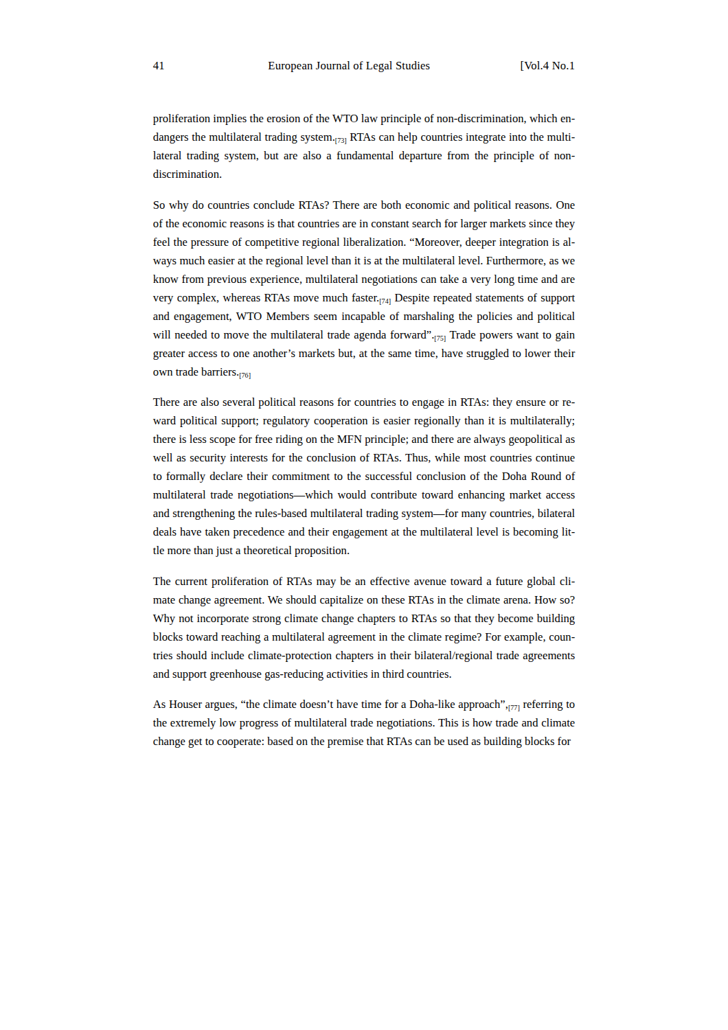41 European Journal of Legal Studies [Vol.4 No.1
proliferation implies the erosion of the WTO law principle of non-discrimination, which endangers the multilateral trading system.[73] RTAs can help countries integrate into the multilateral trading system, but are also a fundamental departure from the principle of non-discrimination.
So why do countries conclude RTAs? There are both economic and political reasons. One of the economic reasons is that countries are in constant search for larger markets since they feel the pressure of competitive regional liberalization. “Moreover, deeper integration is always much easier at the regional level than it is at the multilateral level. Furthermore, as we know from previous experience, multilateral negotiations can take a very long time and are very complex, whereas RTAs move much faster.[74] Despite repeated statements of support and engagement, WTO Members seem incapable of marshaling the policies and political will needed to move the multilateral trade agenda forward”.[75] Trade powers want to gain greater access to one another’s markets but, at the same time, have struggled to lower their own trade barriers.[76]
There are also several political reasons for countries to engage in RTAs: they ensure or reward political support; regulatory cooperation is easier regionally than it is multilaterally; there is less scope for free riding on the MFN principle; and there are always geopolitical as well as security interests for the conclusion of RTAs. Thus, while most countries continue to formally declare their commitment to the successful conclusion of the Doha Round of multilateral trade negotiations—which would contribute toward enhancing market access and strengthening the rules-based multilateral trading system—for many countries, bilateral deals have taken precedence and their engagement at the multilateral level is becoming little more than just a theoretical proposition.
The current proliferation of RTAs may be an effective avenue toward a future global climate change agreement. We should capitalize on these RTAs in the climate arena. How so? Why not incorporate strong climate change chapters to RTAs so that they become building blocks toward reaching a multilateral agreement in the climate regime? For example, countries should include climate-protection chapters in their bilateral/regional trade agreements and support greenhouse gas-reducing activities in third countries.
As Houser argues, “the climate doesn’t have time for a Doha-like approach”,[77] referring to the extremely low progress of multilateral trade negotiations. This is how trade and climate change get to cooperate: based on the premise that RTAs can be used as building blocks for